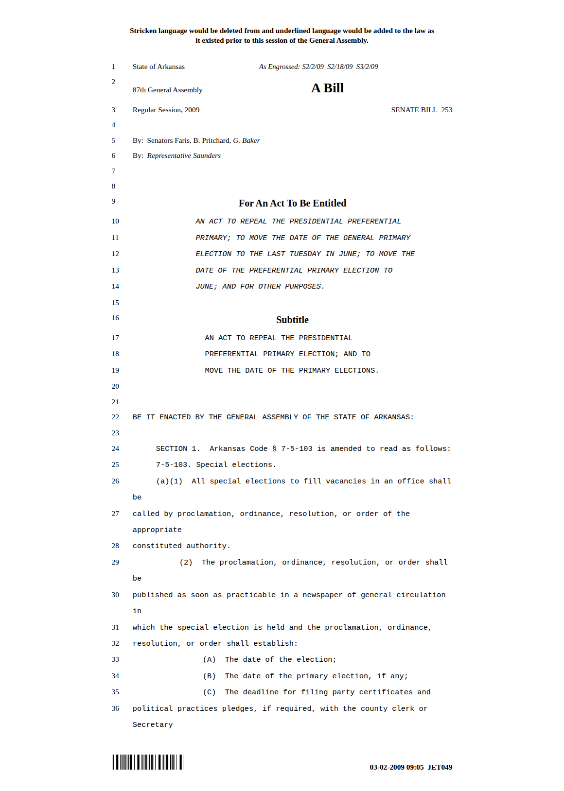Stricken language would be deleted from and underlined language would be added to the law as it existed prior to this session of the General Assembly.
| 1 | State of Arkansas As Engrossed: S2/2/09 S2/18/09 S3/2/09 |
| 2 | 87th General Assembly A Bill |
| 3 | Regular Session, 2009 SENATE BILL 253 |
| 4 | |
| 5 | By: Senators Faris, B. Pritchard, G. Baker |
| 6 | By: Representative Saunders |
| 7 | |
| 8 | |
| 9 | For An Act To Be Entitled |
| 10 | AN ACT TO REPEAL THE PRESIDENTIAL PREFERENTIAL |
| 11 | PRIMARY; TO MOVE THE DATE OF THE GENERAL PRIMARY |
| 12 | ELECTION TO THE LAST TUESDAY IN JUNE; TO MOVE THE |
| 13 | DATE OF THE PREFERENTIAL PRIMARY ELECTION TO |
| 14 | JUNE; AND FOR OTHER PURPOSES. |
| 15 | |
| 16 | Subtitle |
| 17 | AN ACT TO REPEAL THE PRESIDENTIAL |
| 18 | PREFERENTIAL PRIMARY ELECTION; AND TO |
| 19 | MOVE THE DATE OF THE PRIMARY ELECTIONS. |
| 20 | |
| 21 | |
| 22 | BE IT ENACTED BY THE GENERAL ASSEMBLY OF THE STATE OF ARKANSAS: |
| 23 | |
| 24 | SECTION 1. Arkansas Code § 7-5-103 is amended to read as follows: |
| 25 | 7-5-103. Special elections. |
| 26 | (a)(1) All special elections to fill vacancies in an office shall be |
| 27 | called by proclamation, ordinance, resolution, or order of the appropriate |
| 28 | constituted authority. |
| 29 | (2) The proclamation, ordinance, resolution, or order shall be |
| 30 | published as soon as practicable in a newspaper of general circulation in |
| 31 | which the special election is held and the proclamation, ordinance, |
| 32 | resolution, or order shall establish: |
| 33 | (A) The date of the election; |
| 34 | (B) The date of the primary election, if any; |
| 35 | (C) The deadline for filing party certificates and |
| 36 | political practices pledges, if required, with the county clerk or Secretary |
03-02-2009 09:05 JET049